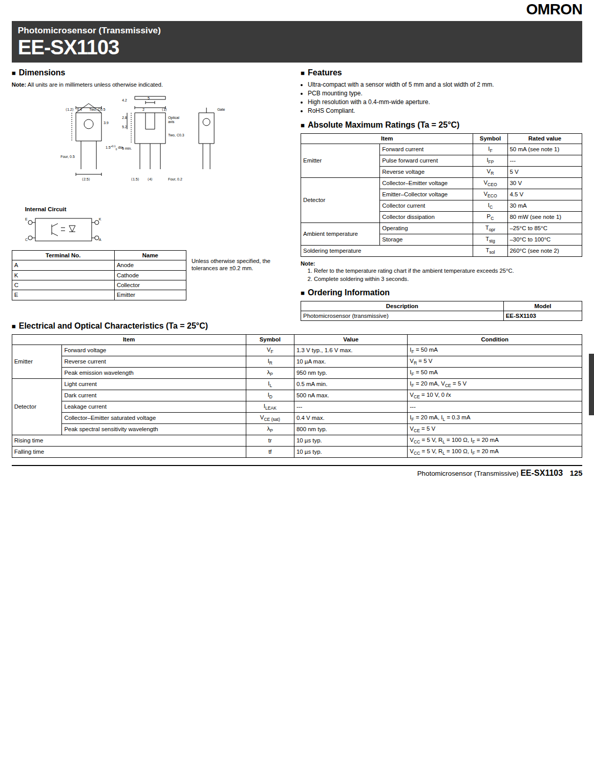OMRON
Photomicrosensor (Transmissive)
EE-SX1103
Dimensions
Note: All units are in millimeters unless otherwise indicated.
⟨1.2⟩ 0.4 Two, C0.5 3.9 1.5+0.10 dia. Four, 0.5 ⟨2.5⟩ 4.2 5 2 ⟨1⟩ 2.8 5.2 Optical axis Two, C0.3 5 min. ⟨1.5⟩ ⟨4⟩ Four, 0.2 Gate
Internal Circuit
E K C A
| Terminal No. | Name |
| --- | --- |
| A | Anode |
| K | Cathode |
| C | Collector |
| E | Emitter |
Unless otherwise specified, the
tolerances are ±0.2 mm.
Features
Ultra-compact with a sensor width of 5 mm and a slot width of 2 mm.
PCB mounting type.
High resolution with a 0.4-mm-wide aperture.
RoHS Compliant.
Absolute Maximum Ratings (Ta = 25°C)
| Item | Symbol | Rated value |
| --- | --- | --- |
| Emitter | Forward current | I F | 50 mA (see note 1) |
| Pulse forward current | I FP | --- |
| Reverse voltage | V R | 5 V |
| Detector | Collector–Emitter voltage | V CEO | 30 V |
| Emitter–Collector voltage | V ECO | 4.5 V |
| Collector current | I C | 30 mA |
| Collector dissipation | P C | 80 mW (see note 1) |
| Ambient temperature | Operating | T opr | –25°C to 85°C |
| Storage | T stg | –30°C to 100°C |
| Soldering temperature | T sol | 260°C (see note 2) |
Note:
Refer to the temperature rating chart if the ambient temperature exceeds 25°C.
Complete soldering within 3 seconds.
Ordering Information
| Description | Model |
| --- | --- |
| Photomicrosensor (transmissive) | EE-SX1103 |
Electrical and Optical Characteristics (Ta = 25°C)
| Item | Symbol | Value | Condition |
| --- | --- | --- | --- |
| Emitter | Forward voltage | V F | 1.3 V typ., 1.6 V max. | I F = 50 mA |
| Reverse current | I R | 10 µA max. | V R = 5 V |
| Peak emission wavelength | λ P | 950 nm typ. | I F = 50 mA |
| Detector | Light current | I L | 0.5 mA min. | I F = 20 mA, V CE = 5 V |
| Dark current | I D | 500 nA max. | V CE = 10 V, 0 ℓ x |
| Leakage current | I LEAK | --- | --- |
| Collector–Emitter saturated voltage | V CE (sat) | 0.4 V max. | I F = 20 mA, I L = 0.3 mA |
| Peak spectral sensitivity wavelength | λ P | 800 nm typ. | V CE = 5 V |
| Rising time | tr | 10 µs typ. | V CC = 5 V, R L = 100 Ω, I F = 20 mA |
| Falling time | tf | 10 µs typ. | V CC = 5 V, R L = 100 Ω, I F = 20 mA |
Photomicrosensor (Transmissive) EE-SX1103 125